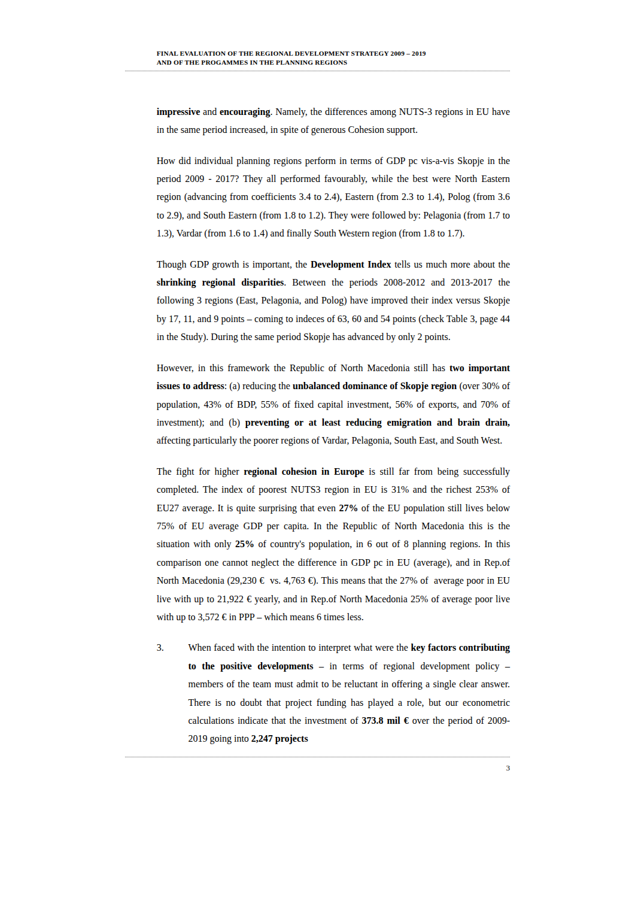FINAL EVALUATION OF THE REGIONAL DEVELOPMENT STRATEGY 2009 – 2019
AND OF THE PROGAMMES IN THE PLANNING REGIONS
impressive and encouraging. Namely, the differences among NUTS-3 regions in EU have in the same period increased, in spite of generous Cohesion support.
How did individual planning regions perform in terms of GDP pc vis-a-vis Skopje in the period 2009 - 2017? They all performed favourably, while the best were North Eastern region (advancing from coefficients 3.4 to 2.4), Eastern (from 2.3 to 1.4), Polog (from 3.6 to 2.9), and South Eastern (from 1.8 to 1.2). They were followed by: Pelagonia (from 1.7 to 1.3), Vardar (from 1.6 to 1.4) and finally South Western region (from 1.8 to 1.7).
Though GDP growth is important, the Development Index tells us much more about the shrinking regional disparities. Between the periods 2008-2012 and 2013-2017 the following 3 regions (East, Pelagonia, and Polog) have improved their index versus Skopje by 17, 11, and 9 points – coming to indeces of 63, 60 and 54 points (check Table 3, page 44 in the Study). During the same period Skopje has advanced by only 2 points.
However, in this framework the Republic of North Macedonia still has two important issues to address: (a) reducing the unbalanced dominance of Skopje region (over 30% of population, 43% of BDP, 55% of fixed capital investment, 56% of exports, and 70% of investment); and (b) preventing or at least reducing emigration and brain drain, affecting particularly the poorer regions of Vardar, Pelagonia, South East, and South West.
The fight for higher regional cohesion in Europe is still far from being successfully completed. The index of poorest NUTS3 region in EU is 31% and the richest 253% of EU27 average. It is quite surprising that even 27% of the EU population still lives below 75% of EU average GDP per capita. In the Republic of North Macedonia this is the situation with only 25% of country's population, in 6 out of 8 planning regions. In this comparison one cannot neglect the difference in GDP pc in EU (average), and in Rep.of North Macedonia (29,230 € vs. 4,763 €). This means that the 27% of average poor in EU live with up to 21,922 € yearly, and in Rep.of North Macedonia 25% of average poor live with up to 3,572 € in PPP – which means 6 times less.
3.
When faced with the intention to interpret what were the key factors contributing to the positive developments – in terms of regional development policy – members of the team must admit to be reluctant in offering a single clear answer. There is no doubt that project funding has played a role, but our econometric calculations indicate that the investment of 373.8 mil € over the period of 2009-2019 going into 2,247 projects
3